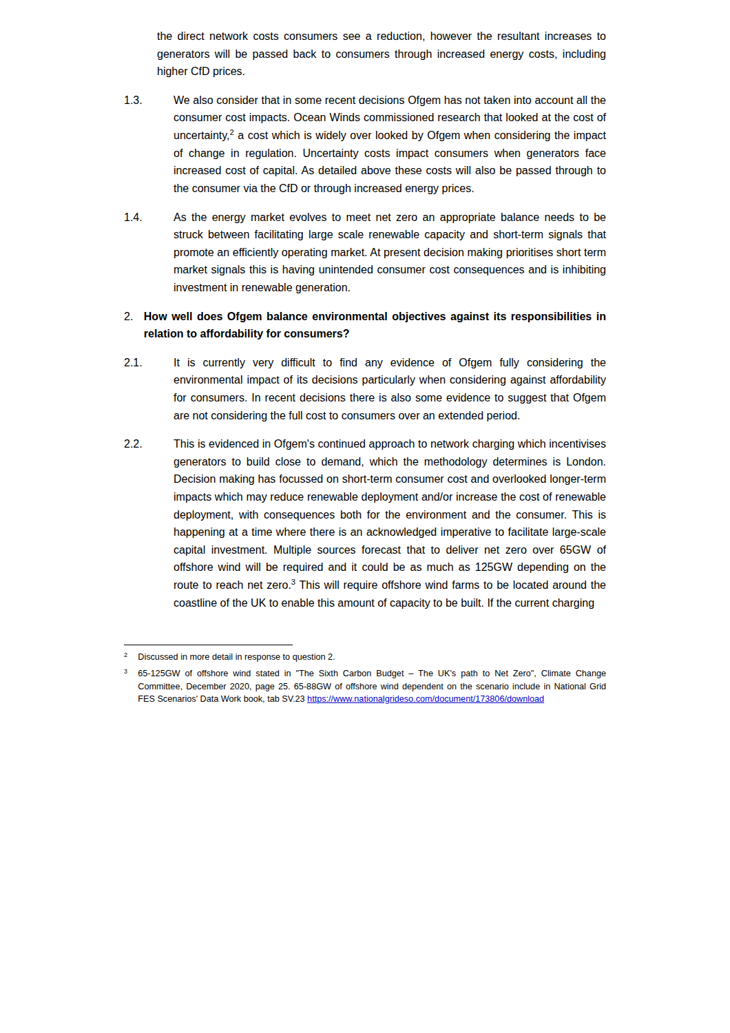the direct network costs consumers see a reduction, however the resultant increases to generators will be passed back to consumers through increased energy costs, including higher CfD prices.
1.3.
We also consider that in some recent decisions Ofgem has not taken into account all the consumer cost impacts. Ocean Winds commissioned research that looked at the cost of uncertainty,2 a cost which is widely over looked by Ofgem when considering the impact of change in regulation. Uncertainty costs impact consumers when generators face increased cost of capital. As detailed above these costs will also be passed through to the consumer via the CfD or through increased energy prices.
1.4.
As the energy market evolves to meet net zero an appropriate balance needs to be struck between facilitating large scale renewable capacity and short-term signals that promote an efficiently operating market. At present decision making prioritises short term market signals this is having unintended consumer cost consequences and is inhibiting investment in renewable generation.
2.
How well does Ofgem balance environmental objectives against its responsibilities in relation to affordability for consumers?
2.1.
It is currently very difficult to find any evidence of Ofgem fully considering the environmental impact of its decisions particularly when considering against affordability for consumers. In recent decisions there is also some evidence to suggest that Ofgem are not considering the full cost to consumers over an extended period.
2.2.
This is evidenced in Ofgem's continued approach to network charging which incentivises generators to build close to demand, which the methodology determines is London. Decision making has focussed on short-term consumer cost and overlooked longer-term impacts which may reduce renewable deployment and/or increase the cost of renewable deployment, with consequences both for the environment and the consumer. This is happening at a time where there is an acknowledged imperative to facilitate large-scale capital investment. Multiple sources forecast that to deliver net zero over 65GW of offshore wind will be required and it could be as much as 125GW depending on the route to reach net zero.3 This will require offshore wind farms to be located around the coastline of the UK to enable this amount of capacity to be built. If the current charging
2
Discussed in more detail in response to question 2.
3
65-125GW of offshore wind stated in "The Sixth Carbon Budget – The UK's path to Net Zero", Climate Change Committee, December 2020, page 25. 65-88GW of offshore wind dependent on the scenario include in National Grid FES Scenarios' Data Work book, tab SV.23 https://www.nationalgrideso.com/document/173806/download